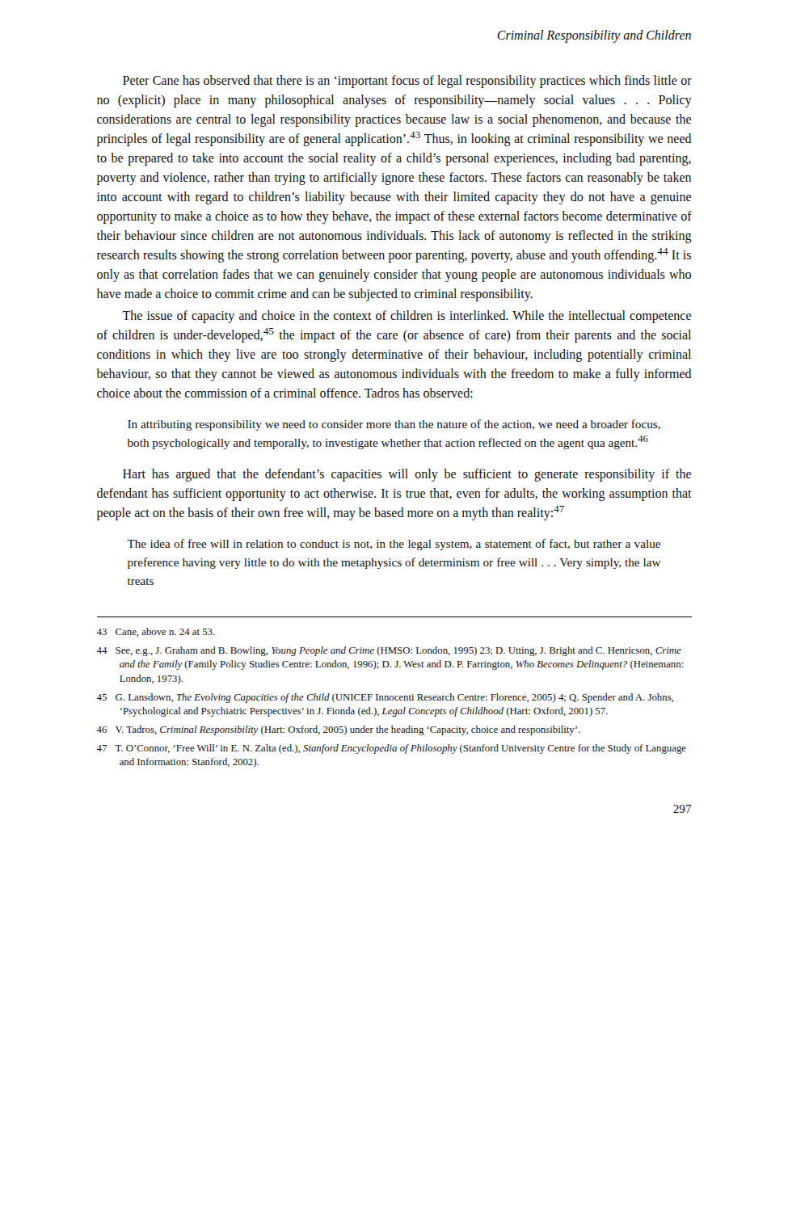Criminal Responsibility and Children
Peter Cane has observed that there is an ‘important focus of legal responsibility practices which finds little or no (explicit) place in many philosophical analyses of responsibility—namely social values . . . Policy considerations are central to legal responsibility practices because law is a social phenomenon, and because the principles of legal responsibility are of general application’.43 Thus, in looking at criminal responsibility we need to be prepared to take into account the social reality of a child’s personal experiences, including bad parenting, poverty and violence, rather than trying to artificially ignore these factors. These factors can reasonably be taken into account with regard to children’s liability because with their limited capacity they do not have a genuine opportunity to make a choice as to how they behave, the impact of these external factors become determinative of their behaviour since children are not autonomous individuals. This lack of autonomy is reflected in the striking research results showing the strong correlation between poor parenting, poverty, abuse and youth offending.44 It is only as that correlation fades that we can genuinely consider that young people are autonomous individuals who have made a choice to commit crime and can be subjected to criminal responsibility.
The issue of capacity and choice in the context of children is interlinked. While the intellectual competence of children is under-developed,45 the impact of the care (or absence of care) from their parents and the social conditions in which they live are too strongly determinative of their behaviour, including potentially criminal behaviour, so that they cannot be viewed as autonomous individuals with the freedom to make a fully informed choice about the commission of a criminal offence. Tadros has observed:
In attributing responsibility we need to consider more than the nature of the action, we need a broader focus, both psychologically and temporally, to investigate whether that action reflected on the agent qua agent.46
Hart has argued that the defendant’s capacities will only be sufficient to generate responsibility if the defendant has sufficient opportunity to act otherwise. It is true that, even for adults, the working assumption that people act on the basis of their own free will, may be based more on a myth than reality:47
The idea of free will in relation to conduct is not, in the legal system, a statement of fact, but rather a value preference having very little to do with the metaphysics of determinism or free will . . . Very simply, the law treats
43 Cane, above n. 24 at 53.
44 See, e.g., J. Graham and B. Bowling, Young People and Crime (HMSO: London, 1995) 23; D. Utting, J. Bright and C. Henricson, Crime and the Family (Family Policy Studies Centre: London, 1996); D. J. West and D. P. Farrington, Who Becomes Delinquent? (Heinemann: London, 1973).
45 G. Lansdown, The Evolving Capacities of the Child (UNICEF Innocenti Research Centre: Florence, 2005) 4; Q. Spender and A. Johns, ‘Psychological and Psychiatric Perspectives’ in J. Fionda (ed.), Legal Concepts of Childhood (Hart: Oxford, 2001) 57.
46 V. Tadros, Criminal Responsibility (Hart: Oxford, 2005) under the heading ‘Capacity, choice and responsibility’.
47 T. O’Connor, ‘Free Will’ in E. N. Zalta (ed.), Stanford Encyclopedia of Philosophy (Stanford University Centre for the Study of Language and Information: Stanford, 2002).
297